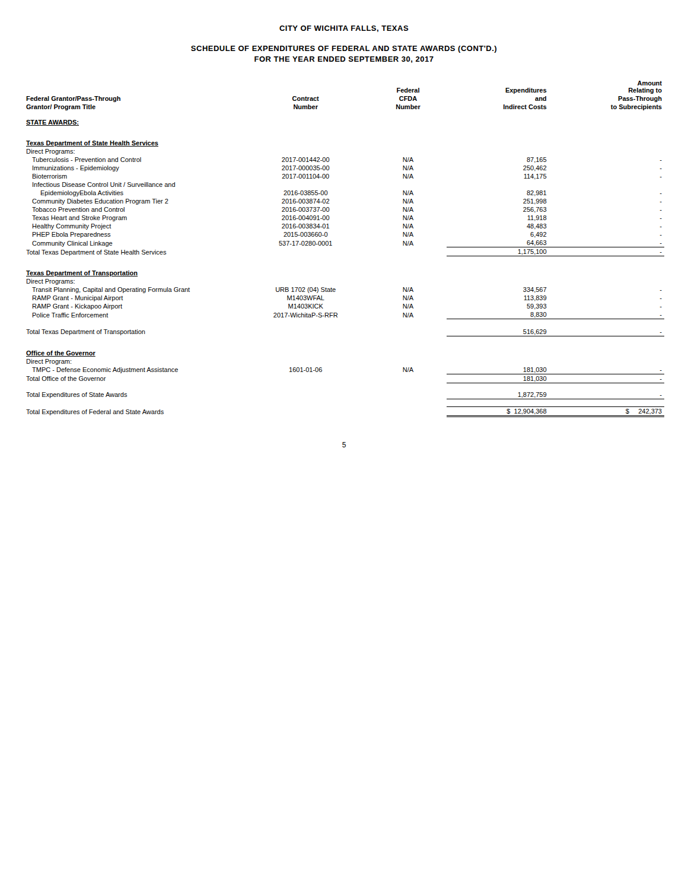CITY OF WICHITA FALLS, TEXAS
SCHEDULE OF EXPENDITURES OF FEDERAL AND STATE AWARDS (CONT'D.)
FOR THE YEAR ENDED SEPTEMBER 30, 2017
| | | Federal | Expenditures | Amount Relating to |
| --- | --- | --- | --- | --- |
| Federal Grantor/Pass-Through | Contract | CFDA | and | Pass-Through |
| Grantor/ Program Title | Number | Number | Indirect Costs | to Subrecipients |
| STATE AWARDS: | | | | |
| Texas Department of State Health Services | | | | |
| Direct Programs: | | | | |
| Tuberculosis - Prevention and Control | 2017-001442-00 | N/A | 87,165 | - |
| Immunizations - Epidemiology | 2017-000035-00 | N/A | 250,462 | - |
| Bioterrorism | 2017-001104-00 | N/A | 114,175 | - |
| Infectious Disease Control Unit / Surveillance and | | | | |
| EpidemiologyEbola Activities | 2016-03855-00 | N/A | 82,981 | - |
| Community Diabetes Education Program Tier 2 | 2016-003874-02 | N/A | 251,998 | - |
| Tobacco Prevention and Control | 2016-003737-00 | N/A | 256,763 | - |
| Texas Heart and Stroke Program | 2016-004091-00 | N/A | 11,918 | - |
| Healthy Community Project | 2016-003834-01 | N/A | 48,483 | - |
| PHEP Ebola Preparedness | 2015-003660-0 | N/A | 6,492 | - |
| Community Clinical Linkage | 537-17-0280-0001 | N/A | 64,663 | - |
| Total Texas Department of State Health Services | | | 1,175,100 | - |
| Texas Department of Transportation | | | | |
| Direct Programs: | | | | |
| Transit Planning, Capital and Operating Formula Grant | URB 1702 (04) State | N/A | 334,567 | - |
| RAMP Grant - Municipal Airport | M1403WFAL | N/A | 113,839 | - |
| RAMP Grant - Kickapoo Airport | M1403KICK | N/A | 59,393 | - |
| Police Traffic Enforcement | 2017-WichitaP-S-RFR | N/A | 8,830 | - |
| Total Texas Department of Transportation | | | 516,629 | - |
| Office of the Governor | | | | |
| Direct Program: | | | | |
| TMPC - Defense Economic Adjustment Assistance | 1601-01-06 | N/A | 181,030 | - |
| Total Office of the Governor | | | 181,030 | - |
| Total Expenditures of State Awards | | | 1,872,759 | - |
| Total Expenditures of Federal and State Awards | | | $ 12,904,368 | $ 242,373 |
5